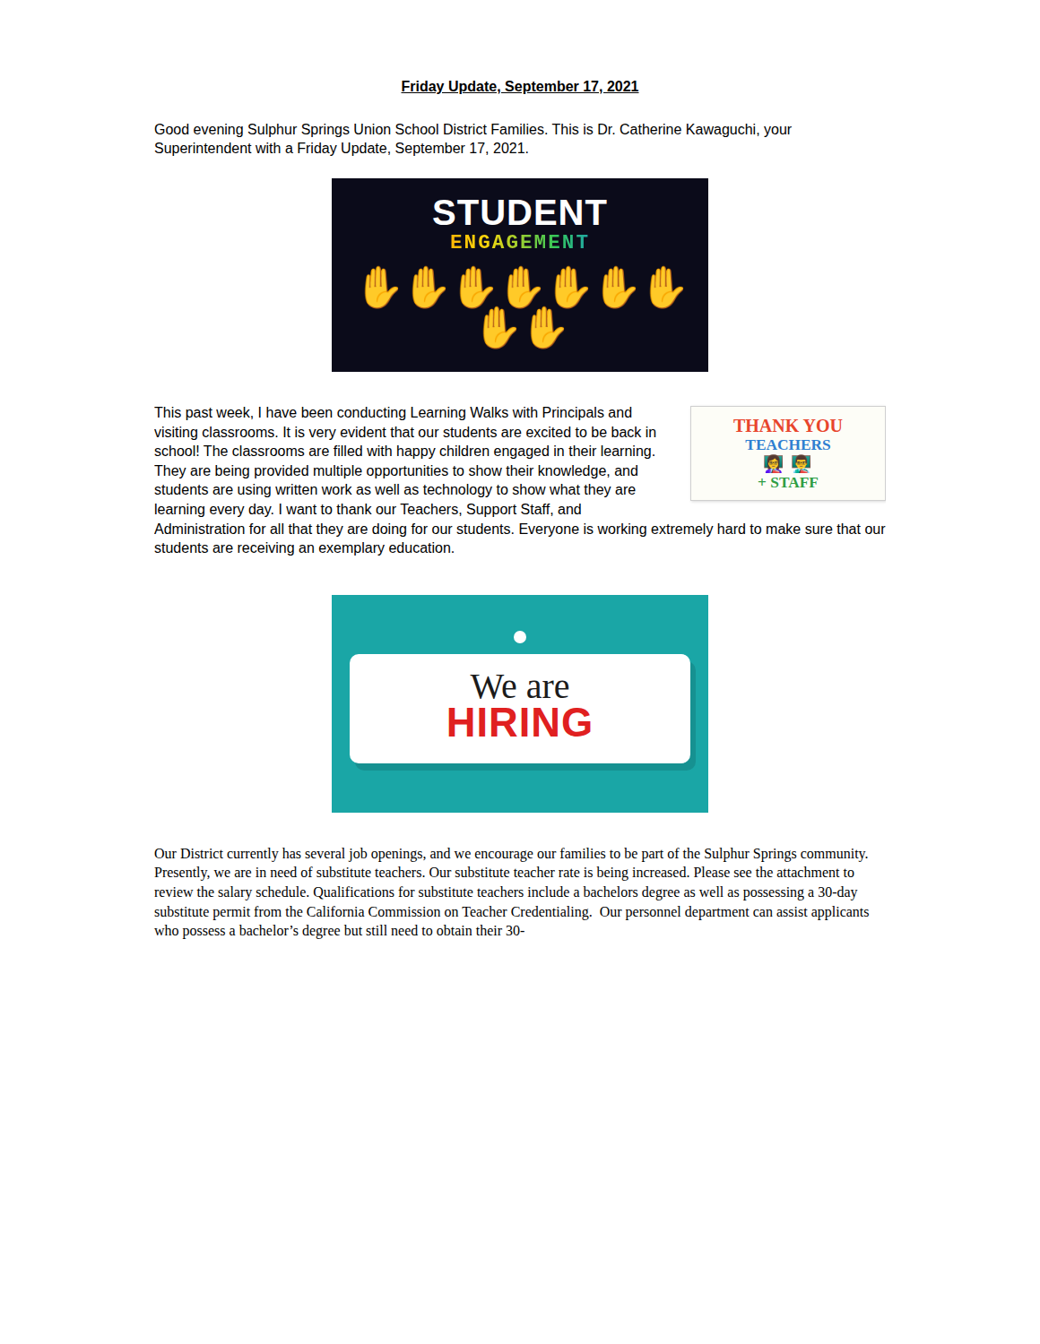Friday Update, September 17, 2021
Good evening Sulphur Springs Union School District Families. This is Dr. Catherine Kawaguchi, your Superintendent with a Friday Update, September 17, 2021.
STUDENT
ENGAGEMENT
✋✋✋✋✋✋✋✋✋
THANK YOU
TEACHERS
👩‍🏫 👨‍🏫
+ STAFF
This past week, I have been conducting Learning Walks with Principals and visiting classrooms. It is very evident that our students are excited to be back in school! The classrooms are filled with happy children engaged in their learning. They are being provided multiple opportunities to show their knowledge, and students are using written work as well as technology to show what they are learning every day. I want to thank our Teachers, Support Staff, and Administration for all that they are doing for our students. Everyone is working extremely hard to make sure that our students are receiving an exemplary education.
We are
HIRING
Our District currently has several job openings, and we encourage our families to be part of the Sulphur Springs community. Presently, we are in need of substitute teachers. Our substitute teacher rate is being increased. Please see the attachment to review the salary schedule. Qualifications for substitute teachers include a bachelors degree as well as possessing a 30-day substitute permit from the California Commission on Teacher Credentialing. Our personnel department can assist applicants who possess a bachelor’s degree but still need to obtain their 30-